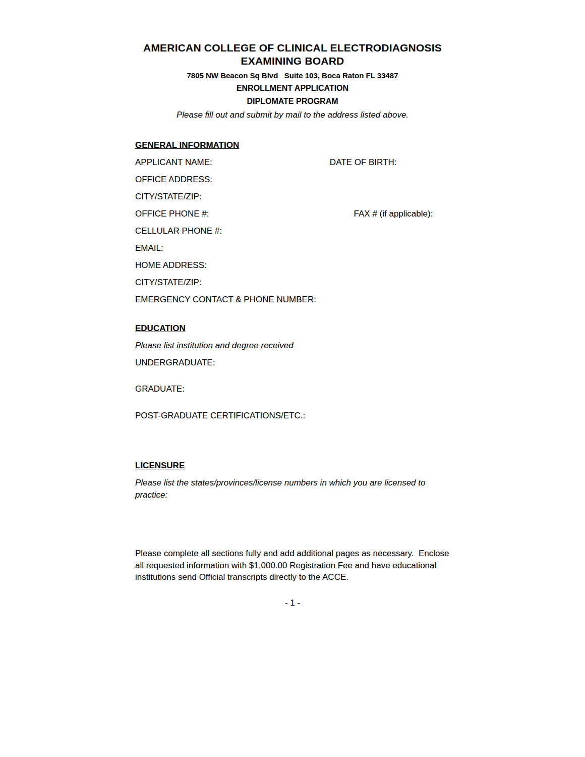AMERICAN COLLEGE OF CLINICAL ELECTRODIAGNOSIS
EXAMINING BOARD
7805 NW Beacon Sq Blvd Suite 103, Boca Raton FL 33487
ENROLLMENT APPLICATION
DIPLOMATE PROGRAM
Please fill out and submit by mail to the address listed above.
General Information
APPLICANT NAME: DATE OF BIRTH:
OFFICE ADDRESS:
CITY/STATE/ZIP:
OFFICE PHONE #: FAX # (if applicable):
CELLULAR PHONE #:
EMAIL:
HOME ADDRESS:
CITY/STATE/ZIP:
EMERGENCY CONTACT & PHONE NUMBER:
Education
Please list institution and degree received
UNDERGRADUATE:
GRADUATE:
POST-GRADUATE CERTIFICATIONS/ETC.:
Licensure
Please list the states/provinces/license numbers in which you are licensed to practice:
Please complete all sections fully and add additional pages as necessary. Enclose all requested information with $1,000.00 Registration Fee and have educational institutions send Official transcripts directly to the ACCE.
- 1 -